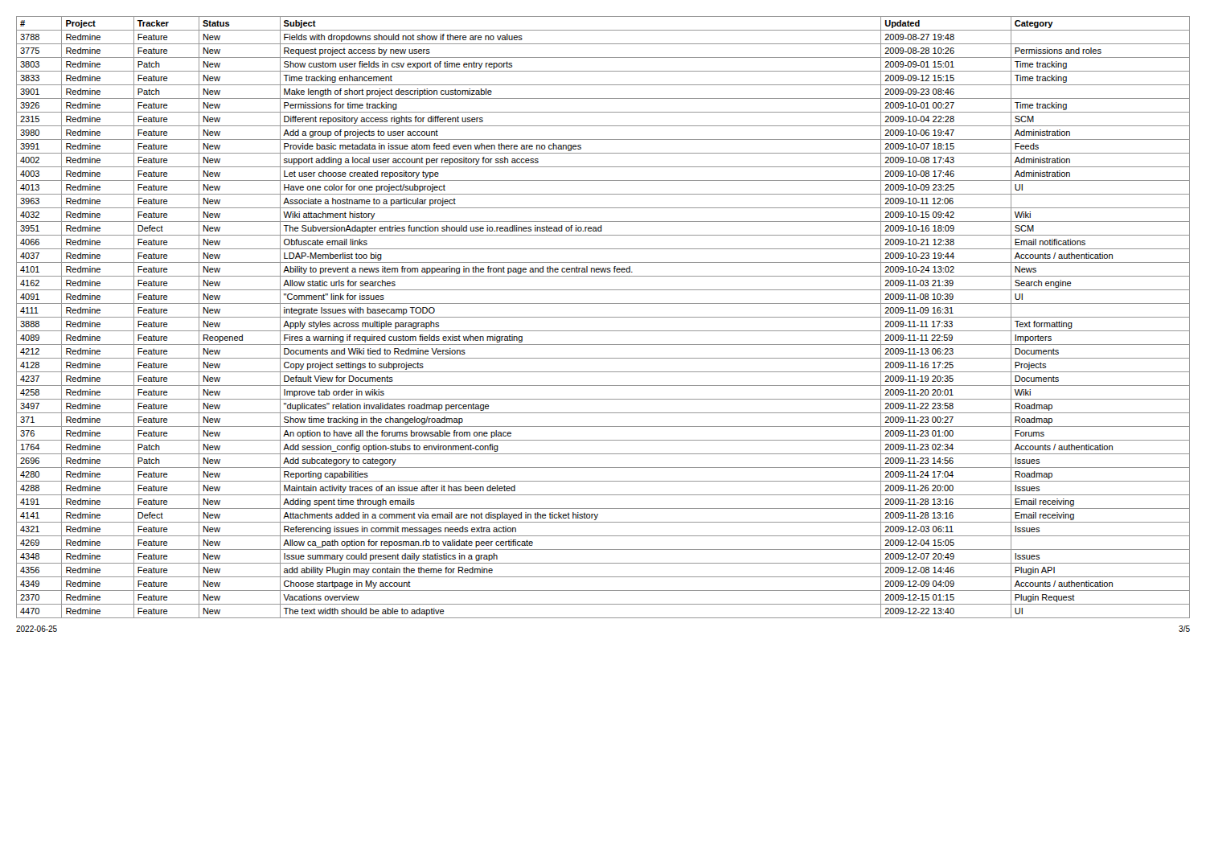| # | Project | Tracker | Status | Subject | Updated | Category |
| --- | --- | --- | --- | --- | --- | --- |
| 3788 | Redmine | Feature | New | Fields with dropdowns should not show if there are no values | 2009-08-27 19:48 | |
| 3775 | Redmine | Feature | New | Request project access by new users | 2009-08-28 10:26 | Permissions and roles |
| 3803 | Redmine | Patch | New | Show custom user fields in csv export of time entry reports | 2009-09-01 15:01 | Time tracking |
| 3833 | Redmine | Feature | New | Time tracking enhancement | 2009-09-12 15:15 | Time tracking |
| 3901 | Redmine | Patch | New | Make length of short project description customizable | 2009-09-23 08:46 | |
| 3926 | Redmine | Feature | New | Permissions for time tracking | 2009-10-01 00:27 | Time tracking |
| 2315 | Redmine | Feature | New | Different repository access rights for different users | 2009-10-04 22:28 | SCM |
| 3980 | Redmine | Feature | New | Add a group of projects to user account | 2009-10-06 19:47 | Administration |
| 3991 | Redmine | Feature | New | Provide basic metadata in issue atom feed even when there are no changes | 2009-10-07 18:15 | Feeds |
| 4002 | Redmine | Feature | New | support adding a local user account per repository for ssh access | 2009-10-08 17:43 | Administration |
| 4003 | Redmine | Feature | New | Let user choose created repository type | 2009-10-08 17:46 | Administration |
| 4013 | Redmine | Feature | New | Have one color for one project/subproject | 2009-10-09 23:25 | UI |
| 3963 | Redmine | Feature | New | Associate a hostname to a particular project | 2009-10-11 12:06 | |
| 4032 | Redmine | Feature | New | Wiki attachment history | 2009-10-15 09:42 | Wiki |
| 3951 | Redmine | Defect | New | The SubversionAdapter entries function should use io.readlines instead of io.read | 2009-10-16 18:09 | SCM |
| 4066 | Redmine | Feature | New | Obfuscate email links | 2009-10-21 12:38 | Email notifications |
| 4037 | Redmine | Feature | New | LDAP-Memberlist too big | 2009-10-23 19:44 | Accounts / authentication |
| 4101 | Redmine | Feature | New | Ability to prevent a news item from appearing in the front page and the central news feed. | 2009-10-24 13:02 | News |
| 4162 | Redmine | Feature | New | Allow static urls for searches | 2009-11-03 21:39 | Search engine |
| 4091 | Redmine | Feature | New | "Comment" link for issues | 2009-11-08 10:39 | UI |
| 4111 | Redmine | Feature | New | integrate Issues with basecamp TODO | 2009-11-09 16:31 | |
| 3888 | Redmine | Feature | New | Apply styles across multiple paragraphs | 2009-11-11 17:33 | Text formatting |
| 4089 | Redmine | Feature | Reopened | Fires a warning if required custom fields exist when migrating | 2009-11-11 22:59 | Importers |
| 4212 | Redmine | Feature | New | Documents and Wiki tied to Redmine Versions | 2009-11-13 06:23 | Documents |
| 4128 | Redmine | Feature | New | Copy project settings to subprojects | 2009-11-16 17:25 | Projects |
| 4237 | Redmine | Feature | New | Default View for Documents | 2009-11-19 20:35 | Documents |
| 4258 | Redmine | Feature | New | Improve tab order in wikis | 2009-11-20 20:01 | Wiki |
| 3497 | Redmine | Feature | New | "duplicates" relation invalidates roadmap percentage | 2009-11-22 23:58 | Roadmap |
| 371 | Redmine | Feature | New | Show time tracking in the changelog/roadmap | 2009-11-23 00:27 | Roadmap |
| 376 | Redmine | Feature | New | An option to have all the forums browsable from one place | 2009-11-23 01:00 | Forums |
| 1764 | Redmine | Patch | New | Add session_config option-stubs to environment-config | 2009-11-23 02:34 | Accounts / authentication |
| 2696 | Redmine | Patch | New | Add subcategory to category | 2009-11-23 14:56 | Issues |
| 4280 | Redmine | Feature | New | Reporting capabilities | 2009-11-24 17:04 | Roadmap |
| 4288 | Redmine | Feature | New | Maintain activity traces of an issue after it has been deleted | 2009-11-26 20:00 | Issues |
| 4191 | Redmine | Feature | New | Adding spent time through emails | 2009-11-28 13:16 | Email receiving |
| 4141 | Redmine | Defect | New | Attachments added in a comment via email are not displayed in the ticket history | 2009-11-28 13:16 | Email receiving |
| 4321 | Redmine | Feature | New | Referencing issues in commit messages needs extra action | 2009-12-03 06:11 | Issues |
| 4269 | Redmine | Feature | New | Allow ca_path option for reposman.rb to validate peer certificate | 2009-12-04 15:05 | |
| 4348 | Redmine | Feature | New | Issue summary could present daily statistics in a graph | 2009-12-07 20:49 | Issues |
| 4356 | Redmine | Feature | New | add ability Plugin may contain the theme for Redmine | 2009-12-08 14:46 | Plugin API |
| 4349 | Redmine | Feature | New | Choose startpage in My account | 2009-12-09 04:09 | Accounts / authentication |
| 2370 | Redmine | Feature | New | Vacations overview | 2009-12-15 01:15 | Plugin Request |
| 4470 | Redmine | Feature | New | The text width should be able to adaptive | 2009-12-22 13:40 | UI |
2022-06-25 3/5